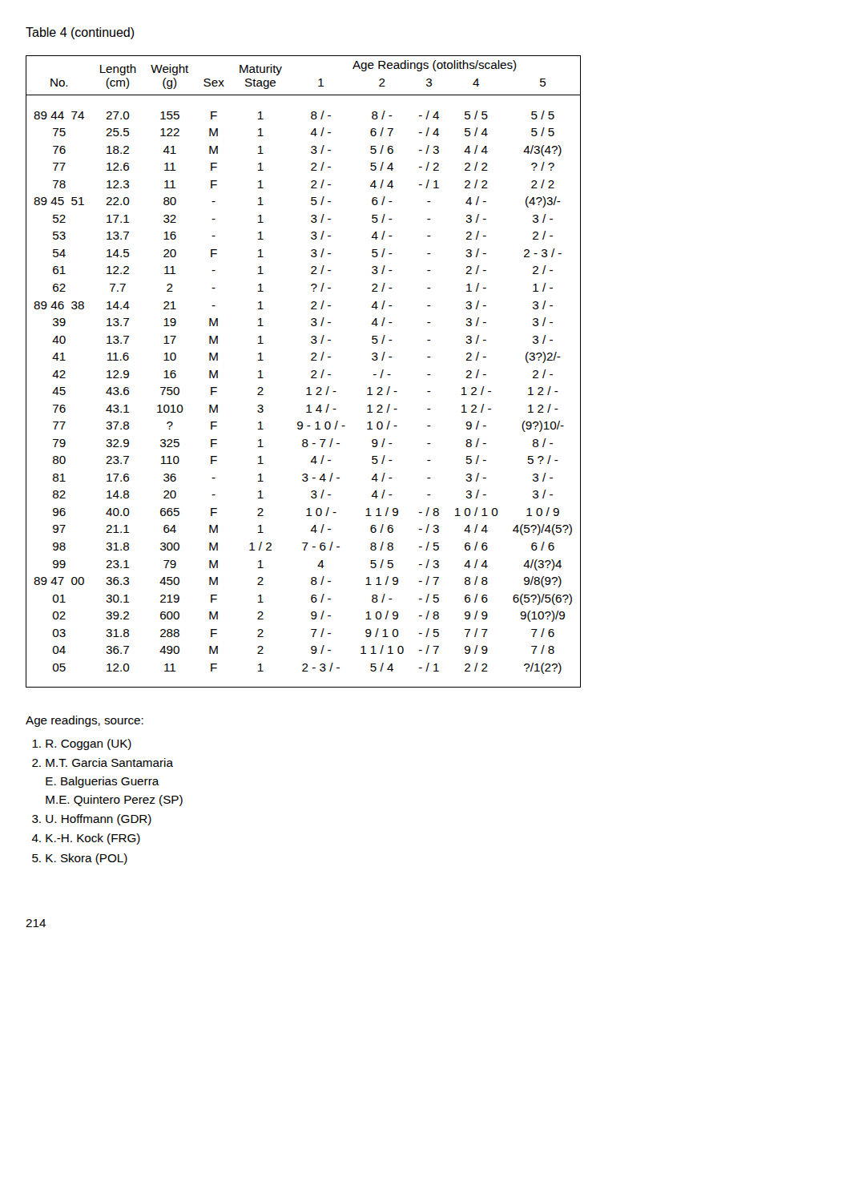Table 4 (continued)
| No. | Length (cm) | Weight (g) | Sex | Maturity Stage | Age Readings (otoliths/scales) |
| --- | --- | --- | --- | --- | --- |
| 1 | 2 | 3 | 4 | 5 |
| 89 44 74 | 27.0 | 155 | F | 1 | 8 / - | 8 / - | - / 4 | 5 / 5 | 5 / 5 |
| 75 | 25.5 | 122 | M | 1 | 4 / - | 6 / 7 | - / 4 | 5 / 4 | 5 / 5 |
| 76 | 18.2 | 41 | M | 1 | 3 / - | 5 / 6 | - / 3 | 4 / 4 | 4/3(4?) |
| 77 | 12.6 | 11 | F | 1 | 2 / - | 5 / 4 | - / 2 | 2 / 2 | ? / ? |
| 78 | 12.3 | 11 | F | 1 | 2 / - | 4 / 4 | - / 1 | 2 / 2 | 2 / 2 |
| 89 45 51 | 22.0 | 80 | - | 1 | 5 / - | 6 / - | - | 4 / - | (4?)3/- |
| 52 | 17.1 | 32 | - | 1 | 3 / - | 5 / - | - | 3 / - | 3 / - |
| 53 | 13.7 | 16 | - | 1 | 3 / - | 4 / - | - | 2 / - | 2 / - |
| 54 | 14.5 | 20 | F | 1 | 3 / - | 5 / - | - | 3 / - | 2 - 3 / - |
| 61 | 12.2 | 11 | - | 1 | 2 / - | 3 / - | - | 2 / - | 2 / - |
| 62 | 7.7 | 2 | - | 1 | ? / - | 2 / - | - | 1 / - | 1 / - |
| 89 46 38 | 14.4 | 21 | - | 1 | 2 / - | 4 / - | - | 3 / - | 3 / - |
| 39 | 13.7 | 19 | M | 1 | 3 / - | 4 / - | - | 3 / - | 3 / - |
| 40 | 13.7 | 17 | M | 1 | 3 / - | 5 / - | - | 3 / - | 3 / - |
| 41 | 11.6 | 10 | M | 1 | 2 / - | 3 / - | - | 2 / - | (3?)2/- |
| 42 | 12.9 | 16 | M | 1 | 2 / - | - / - | - | 2 / - | 2 / - |
| 45 | 43.6 | 750 | F | 2 | 1 2 / - | 1 2 / - | - | 1 2 / - | 1 2 / - |
| 76 | 43.1 | 1010 | M | 3 | 1 4 / - | 1 2 / - | - | 1 2 / - | 1 2 / - |
| 77 | 37.8 | ? | F | 1 | 9 - 1 0 / - | 1 0 / - | - | 9 / - | (9?)10/- |
| 79 | 32.9 | 325 | F | 1 | 8 - 7 / - | 9 / - | - | 8 / - | 8 / - |
| 80 | 23.7 | 110 | F | 1 | 4 / - | 5 / - | - | 5 / - | 5 ? / - |
| 81 | 17.6 | 36 | - | 1 | 3 - 4 / - | 4 / - | - | 3 / - | 3 / - |
| 82 | 14.8 | 20 | - | 1 | 3 / - | 4 / - | - | 3 / - | 3 / - |
| 96 | 40.0 | 665 | F | 2 | 1 0 / - | 1 1 / 9 | - / 8 | 1 0 / 1 0 | 1 0 / 9 |
| 97 | 21.1 | 64 | M | 1 | 4 / - | 6 / 6 | - / 3 | 4 / 4 | 4(5?)/4(5?) |
| 98 | 31.8 | 300 | M | 1 / 2 | 7 - 6 / - | 8 / 8 | - / 5 | 6 / 6 | 6 / 6 |
| 99 | 23.1 | 79 | M | 1 | 4 | 5 / 5 | - / 3 | 4 / 4 | 4/(3?)4 |
| 89 47 00 | 36.3 | 450 | M | 2 | 8 / - | 1 1 / 9 | - / 7 | 8 / 8 | 9/8(9?) |
| 01 | 30.1 | 219 | F | 1 | 6 / - | 8 / - | - / 5 | 6 / 6 | 6(5?)/5(6?) |
| 02 | 39.2 | 600 | M | 2 | 9 / - | 1 0 / 9 | - / 8 | 9 / 9 | 9(10?)/9 |
| 03 | 31.8 | 288 | F | 2 | 7 / - | 9 / 1 0 | - / 5 | 7 / 7 | 7 / 6 |
| 04 | 36.7 | 490 | M | 2 | 9 / - | 1 1 / 1 0 | - / 7 | 9 / 9 | 7 / 8 |
| 05 | 12.0 | 11 | F | 1 | 2 - 3 / - | 5 / 4 | - / 1 | 2 / 2 | ?/1(2?) |
Age readings, source:
R. Coggan (UK)
M.T. Garcia Santamaria E. Balguerias Guerra M.E. Quintero Perez (SP)
U. Hoffmann (GDR)
K.-H. Kock (FRG)
K. Skora (POL)
214